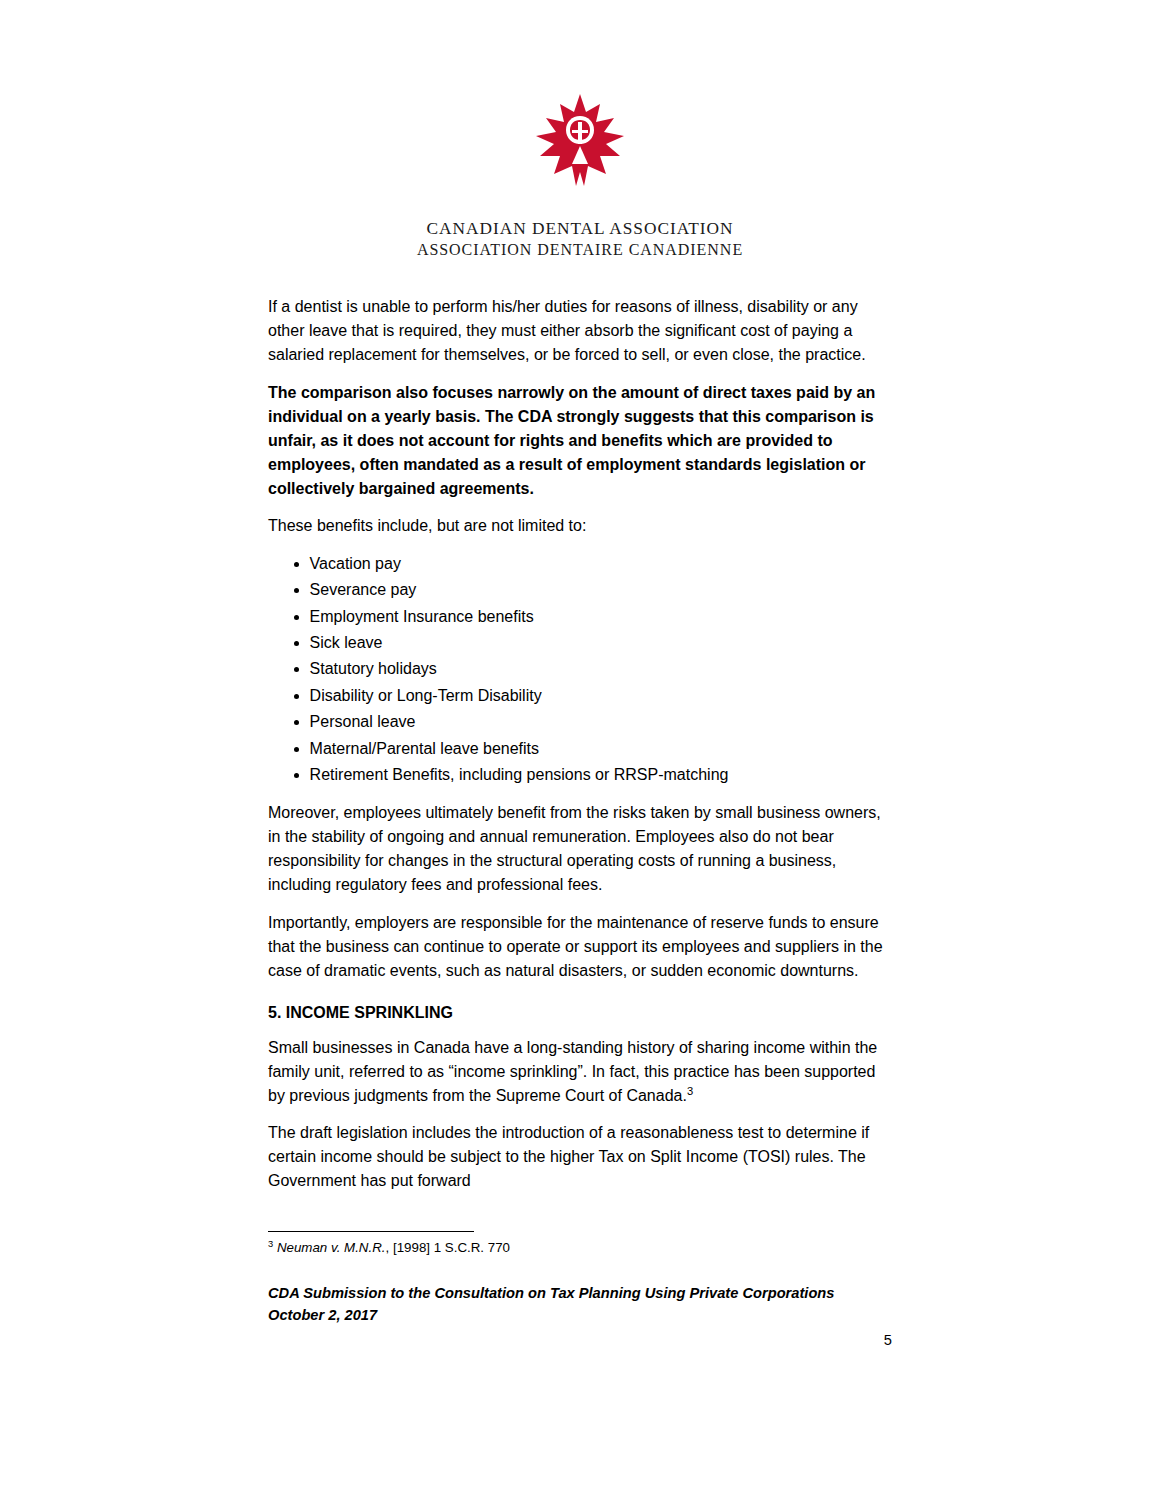CANADIAN DENTAL ASSOCIATION
ASSOCIATION DENTAIRE CANADIENNE
If a dentist is unable to perform his/her duties for reasons of illness, disability or any other leave that is required, they must either absorb the significant cost of paying a salaried replacement for themselves, or be forced to sell, or even close, the practice.
The comparison also focuses narrowly on the amount of direct taxes paid by an individual on a yearly basis. The CDA strongly suggests that this comparison is unfair, as it does not account for rights and benefits which are provided to employees, often mandated as a result of employment standards legislation or collectively bargained agreements.
These benefits include, but are not limited to:
Vacation pay
Severance pay
Employment Insurance benefits
Sick leave
Statutory holidays
Disability or Long-Term Disability
Personal leave
Maternal/Parental leave benefits
Retirement Benefits, including pensions or RRSP-matching
Moreover, employees ultimately benefit from the risks taken by small business owners, in the stability of ongoing and annual remuneration. Employees also do not bear responsibility for changes in the structural operating costs of running a business, including regulatory fees and professional fees.
Importantly, employers are responsible for the maintenance of reserve funds to ensure that the business can continue to operate or support its employees and suppliers in the case of dramatic events, such as natural disasters, or sudden economic downturns.
5. INCOME SPRINKLING
Small businesses in Canada have a long-standing history of sharing income within the family unit, referred to as “income sprinkling”. In fact, this practice has been supported by previous judgments from the Supreme Court of Canada.3
The draft legislation includes the introduction of a reasonableness test to determine if certain income should be subject to the higher Tax on Split Income (TOSI) rules. The Government has put forward
3 Neuman v. M.N.R., [1998] 1 S.C.R. 770
CDA Submission to the Consultation on Tax Planning Using Private Corporations October 2, 2017
5